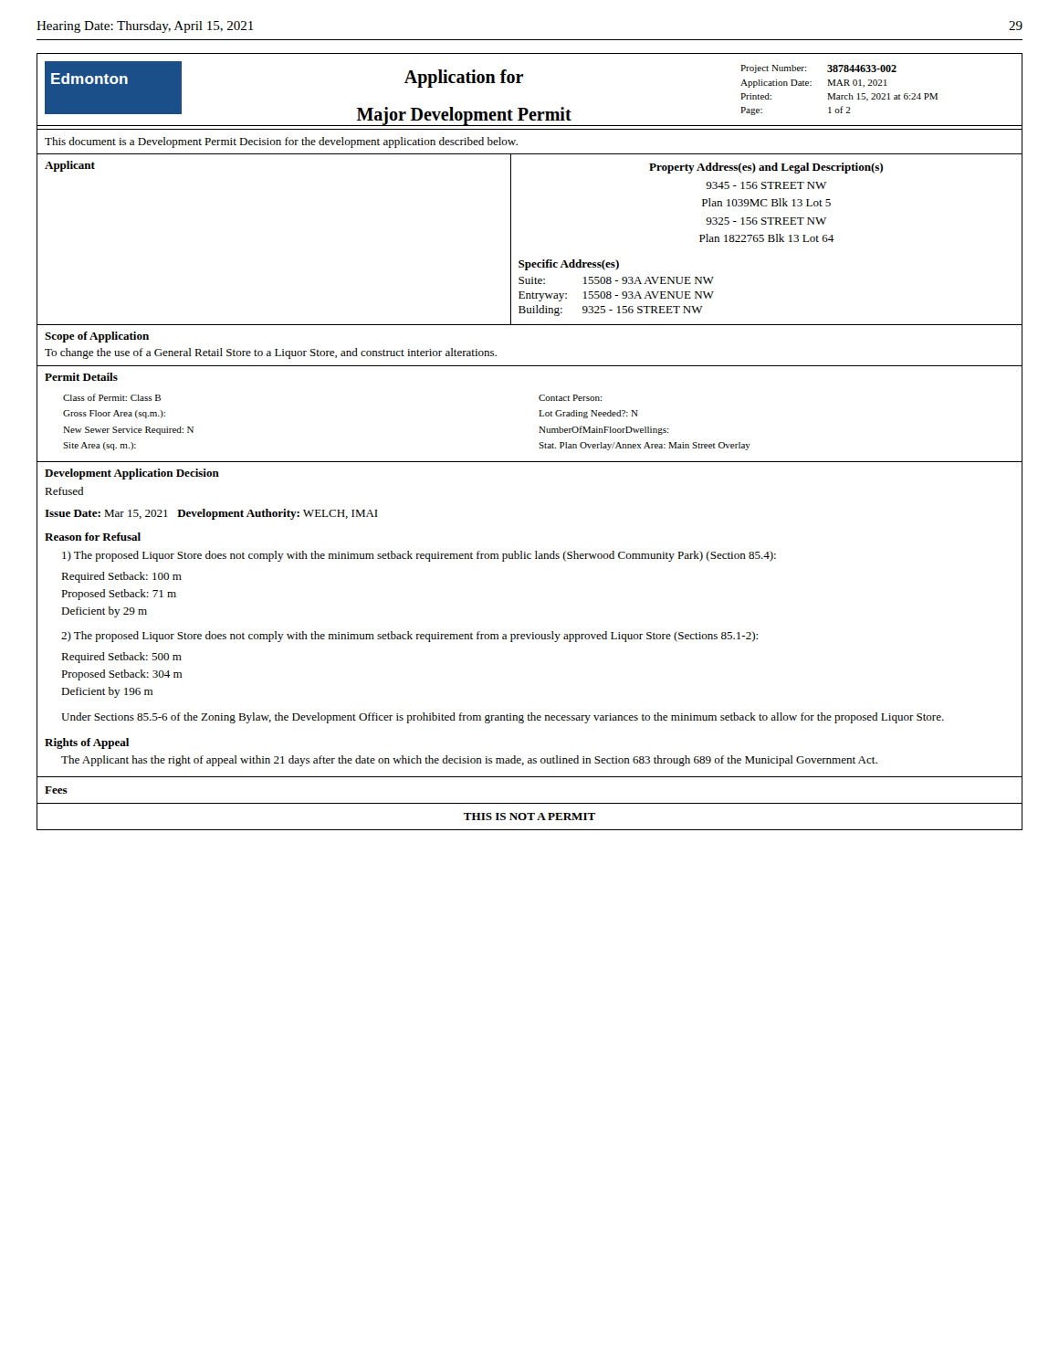Hearing Date: Thursday, April 15, 2021
29
Edmonton
Application for
Major Development Permit
Project Number:
387844633-002
Application Date:
MAR 01, 2021
Printed:
March 15, 2021 at 6:24 PM
Page:
1 of 2
This document is a Development Permit Decision for the development application described below.
Applicant
Property Address(es) and Legal Description(s) 9345 - 156 STREET NW Plan 1039MC Blk 13 Lot 5 9325 - 156 STREET NW Plan 1822765 Blk 13 Lot 64
Specific Address(es)
Suite:
15508 - 93A AVENUE NW
Entryway:
15508 - 93A AVENUE NW
Building:
9325 - 156 STREET NW
Scope of Application
To change the use of a General Retail Store to a Liquor Store, and construct interior alterations.
Permit Details
Class of Permit: Class B
Gross Floor Area (sq.m.):
New Sewer Service Required: N
Site Area (sq. m.):
Contact Person:
Lot Grading Needed?: N
NumberOfMainFloorDwellings:
Stat. Plan Overlay/Annex Area: Main Street Overlay
Development Application Decision
Refused
Issue Date: Mar 15, 2021 Development Authority: WELCH, IMAI
Reason for Refusal
1) The proposed Liquor Store does not comply with the minimum setback requirement from public lands (Sherwood Community Park) (Section 85.4):
Required Setback: 100 m
Proposed Setback: 71 m
Deficient by 29 m
2) The proposed Liquor Store does not comply with the minimum setback requirement from a previously approved Liquor Store (Sections 85.1-2):
Required Setback: 500 m
Proposed Setback: 304 m
Deficient by 196 m
Under Sections 85.5-6 of the Zoning Bylaw, the Development Officer is prohibited from granting the necessary variances to the minimum setback to allow for the proposed Liquor Store.
Rights of Appeal
The Applicant has the right of appeal within 21 days after the date on which the decision is made, as outlined in Section 683 through 689 of the Municipal Government Act.
Fees
THIS IS NOT A PERMIT